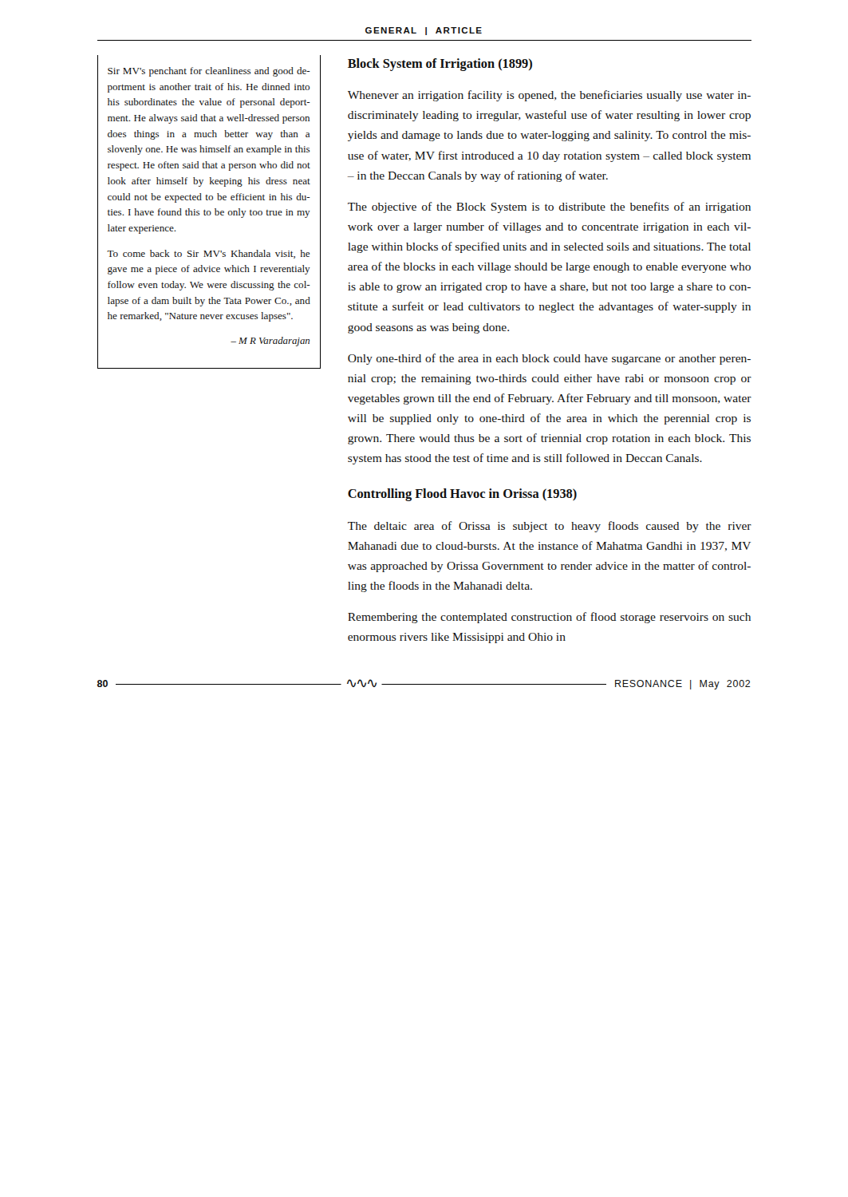GENERAL | ARTICLE
Sir MV's penchant for cleanliness and good deportment is another trait of his. He dinned into his subordinates the value of personal deportment. He always said that a well-dressed person does things in a much better way than a slovenly one. He was himself an example in this respect. He often said that a person who did not look after himself by keeping his dress neat could not be expected to be efficient in his duties. I have found this to be only too true in my later experience.
To come back to Sir MV's Khandala visit, he gave me a piece of advice which I reverentialy follow even today. We were discussing the collapse of a dam built by the Tata Power Co., and he remarked, "Nature never excuses lapses".
– M R Varadarajan
Block System of Irrigation (1899)
Whenever an irrigation facility is opened, the beneficiaries usually use water indiscriminately leading to irregular, wasteful use of water resulting in lower crop yields and damage to lands due to water-logging and salinity. To control the misuse of water, MV first introduced a 10 day rotation system – called block system – in the Deccan Canals by way of rationing of water.
The objective of the Block System is to distribute the benefits of an irrigation work over a larger number of villages and to concentrate irrigation in each village within blocks of specified units and in selected soils and situations. The total area of the blocks in each village should be large enough to enable everyone who is able to grow an irrigated crop to have a share, but not too large a share to constitute a surfeit or lead cultivators to neglect the advantages of water-supply in good seasons as was being done.
Only one-third of the area in each block could have sugarcane or another perennial crop; the remaining two-thirds could either have rabi or monsoon crop or vegetables grown till the end of February. After February and till monsoon, water will be supplied only to one-third of the area in which the perennial crop is grown. There would thus be a sort of triennial crop rotation in each block. This system has stood the test of time and is still followed in Deccan Canals.
Controlling Flood Havoc in Orissa (1938)
The deltaic area of Orissa is subject to heavy floods caused by the river Mahanadi due to cloud-bursts. At the instance of Mahatma Gandhi in 1937, MV was approached by Orissa Government to render advice in the matter of controlling the floods in the Mahanadi delta.
Remembering the contemplated construction of flood storage reservoirs on such enormous rivers like Missisippi and Ohio in
80 RESONANCE | May 2002